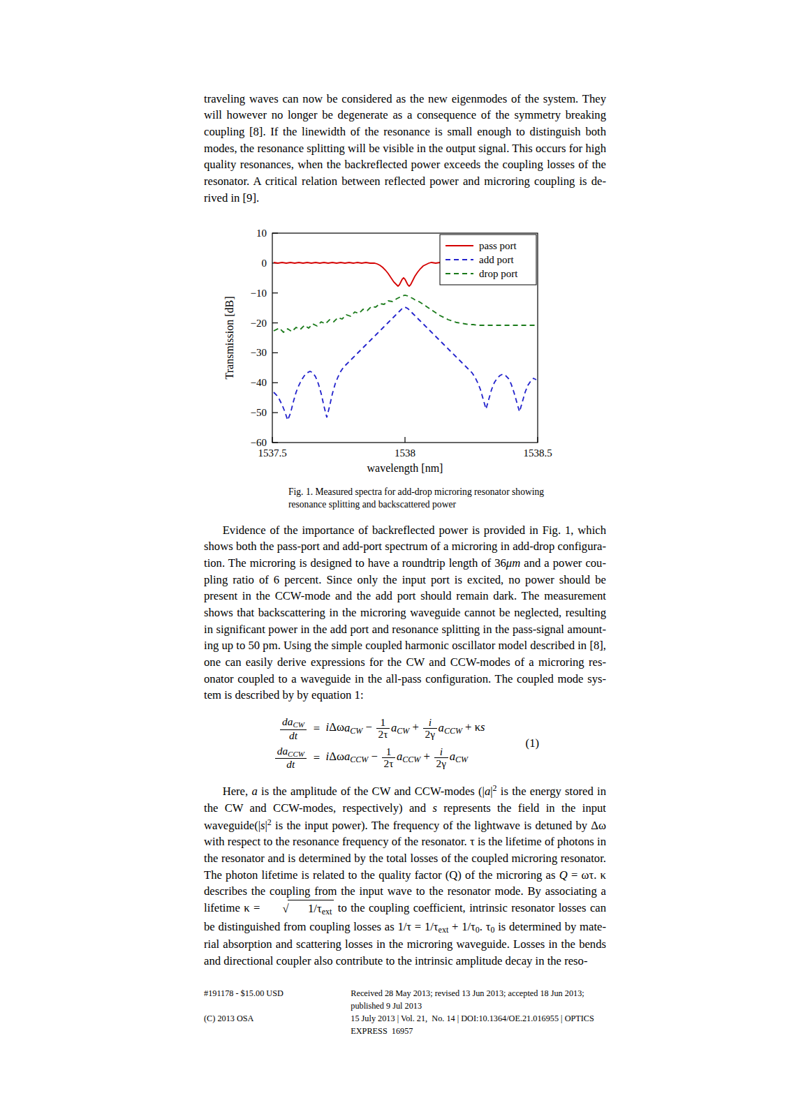traveling waves can now be considered as the new eigenmodes of the system. They will however no longer be degenerate as a consequence of the symmetry breaking coupling [8]. If the linewidth of the resonance is small enough to distinguish both modes, the resonance splitting will be visible in the output signal. This occurs for high quality resonances, when the backreflected power exceeds the coupling losses of the resonator. A critical relation between reflected power and microring coupling is derived in [9].
10 0 −10 −20 −30 −40 −50 −60 1537.5 1538 1538.5 wavelength [nm] Transmission [dB] pass port add port drop port
Fig. 1. Measured spectra for add-drop microring resonator showing resonance splitting and backscattered power
Evidence of the importance of backreflected power is provided in Fig. 1, which shows both the pass-port and add-port spectrum of a microring in add-drop configuration. The microring is designed to have a roundtrip length of 36μm and a power coupling ratio of 6 percent. Since only the input port is excited, no power should be present in the CCW-mode and the add port should remain dark. The measurement shows that backscattering in the microring waveguide cannot be neglected, resulting in significant power in the add port and resonance splitting in the pass-signal amounting up to 50 pm. Using the simple coupled harmonic oscillator model described in [8], one can easily derive expressions for the CW and CCW-modes of a microring resonator coupled to a waveguide in the all-pass configuration. The coupled mode system is described by by equation 1:
| da CW dt | = | i Δω a CW − 1 2τ a CW + i 2γ a CCW + κ s |
| da CCW dt | = | i Δω a CCW − 1 2τ a CCW + i 2γ a CW |
(1)
Here, a is the amplitude of the CW and CCW-modes (|a|2 is the energy stored in the CW and CCW-modes, respectively) and s represents the field in the input waveguide(|s|2 is the input power). The frequency of the lightwave is detuned by Δω with respect to the resonance frequency of the resonator. τ is the lifetime of photons in the resonator and is determined by the total losses of the coupled microring resonator. The photon lifetime is related to the quality factor (Q) of the microring as Q = ωτ. κ describes the coupling from the input wave to the resonator mode. By associating a lifetime κ = √1/τext to the coupling coefficient, intrinsic resonator losses can be distinguished from coupling losses as 1/τ = 1/τext + 1/τ0. τ0 is determined by material absorption and scattering losses in the microring waveguide. Losses in the bends and directional coupler also contribute to the intrinsic amplitude decay in the reso-
#191178 - $15.00 USD
Received 28 May 2013; revised 13 Jun 2013; accepted 18 Jun 2013; published 9 Jul 2013
(C) 2013 OSA
15 July 2013 | Vol. 21, No. 14 | DOI:10.1364/OE.21.016955 | OPTICS EXPRESS 16957